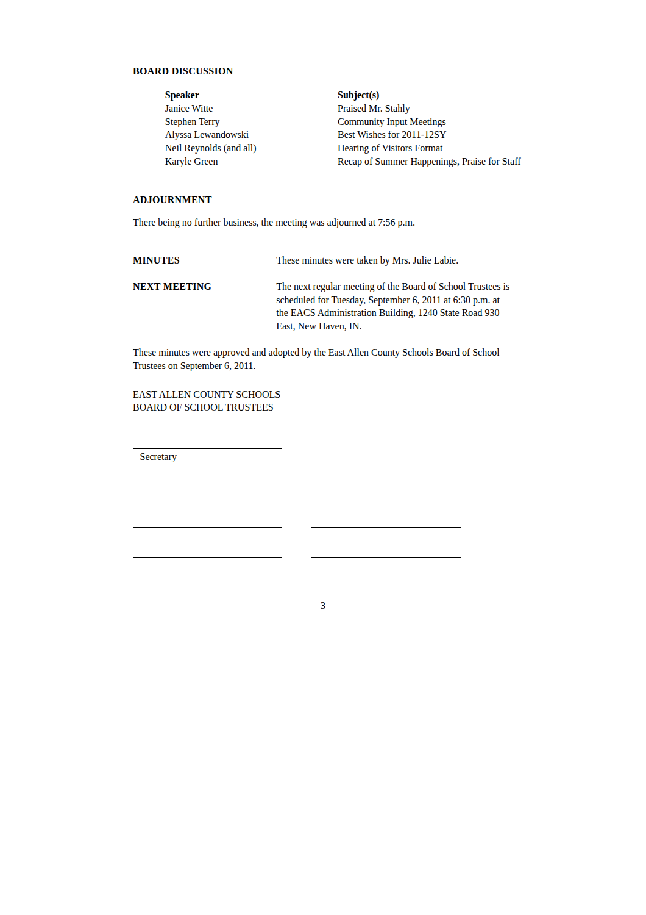BOARD DISCUSSION
| Speaker | Subject(s) |
| --- | --- |
| Janice Witte | Praised Mr. Stahly |
| Stephen Terry | Community Input Meetings |
| Alyssa Lewandowski | Best Wishes for 2011-12SY |
| Neil Reynolds (and all) | Hearing of Visitors Format |
| Karyle Green | Recap of Summer Happenings, Praise for Staff |
ADJOURNMENT
There being no further business, the meeting was adjourned at 7:56 p.m.
MINUTES
These minutes were taken by Mrs. Julie Labie.
NEXT MEETING
The next regular meeting of the Board of School Trustees is scheduled for Tuesday, September 6, 2011 at 6:30 p.m. at the EACS Administration Building, 1240 State Road 930 East, New Haven, IN.
These minutes were approved and adopted by the East Allen County Schools Board of School Trustees on September 6, 2011.
EAST ALLEN COUNTY SCHOOLS
BOARD OF SCHOOL TRUSTEES
Secretary
3